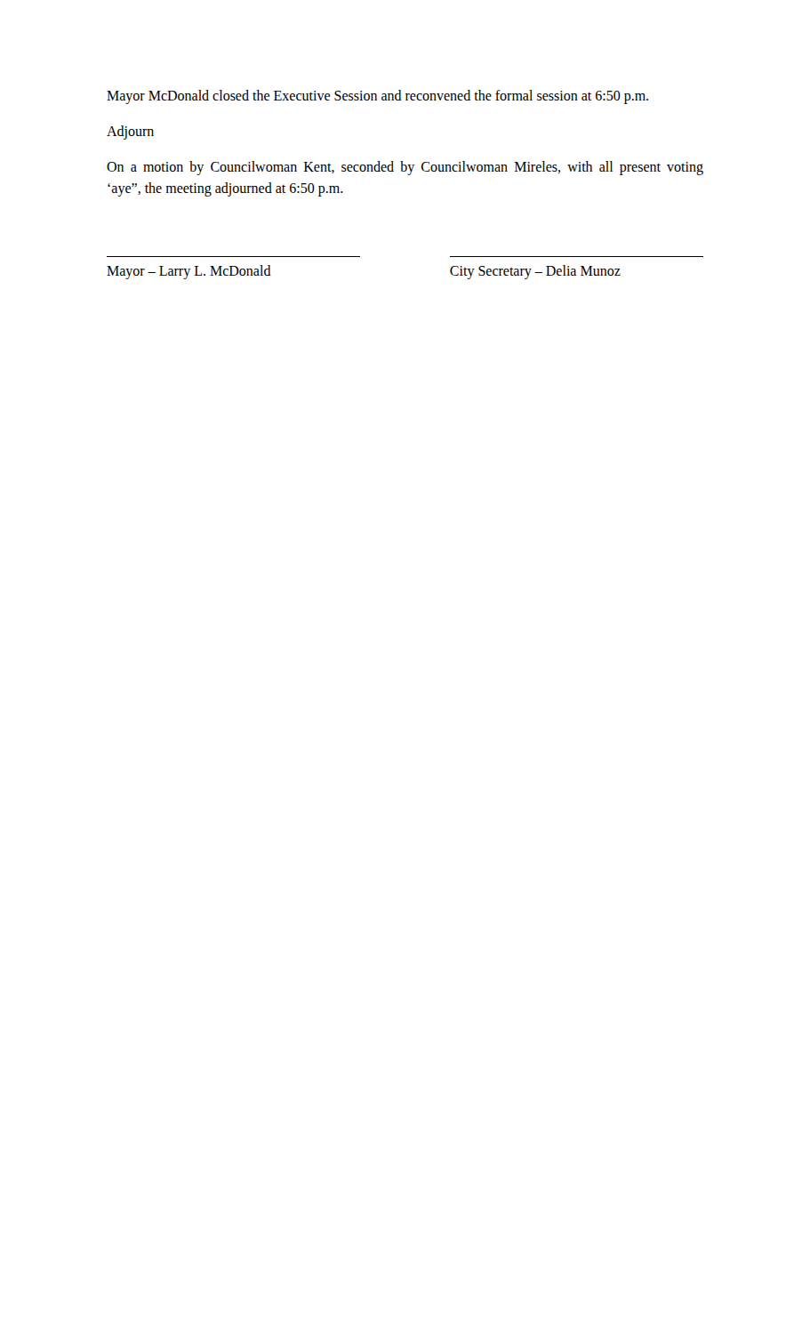Mayor McDonald closed the Executive Session and reconvened the formal session at 6:50 p.m.
Adjourn
On a motion by Councilwoman Kent, seconded by Councilwoman Mireles, with all present voting ‘aye”, the meeting adjourned at 6:50 p.m.
| Mayor – Larry L. McDonald | City Secretary – Delia Munoz |